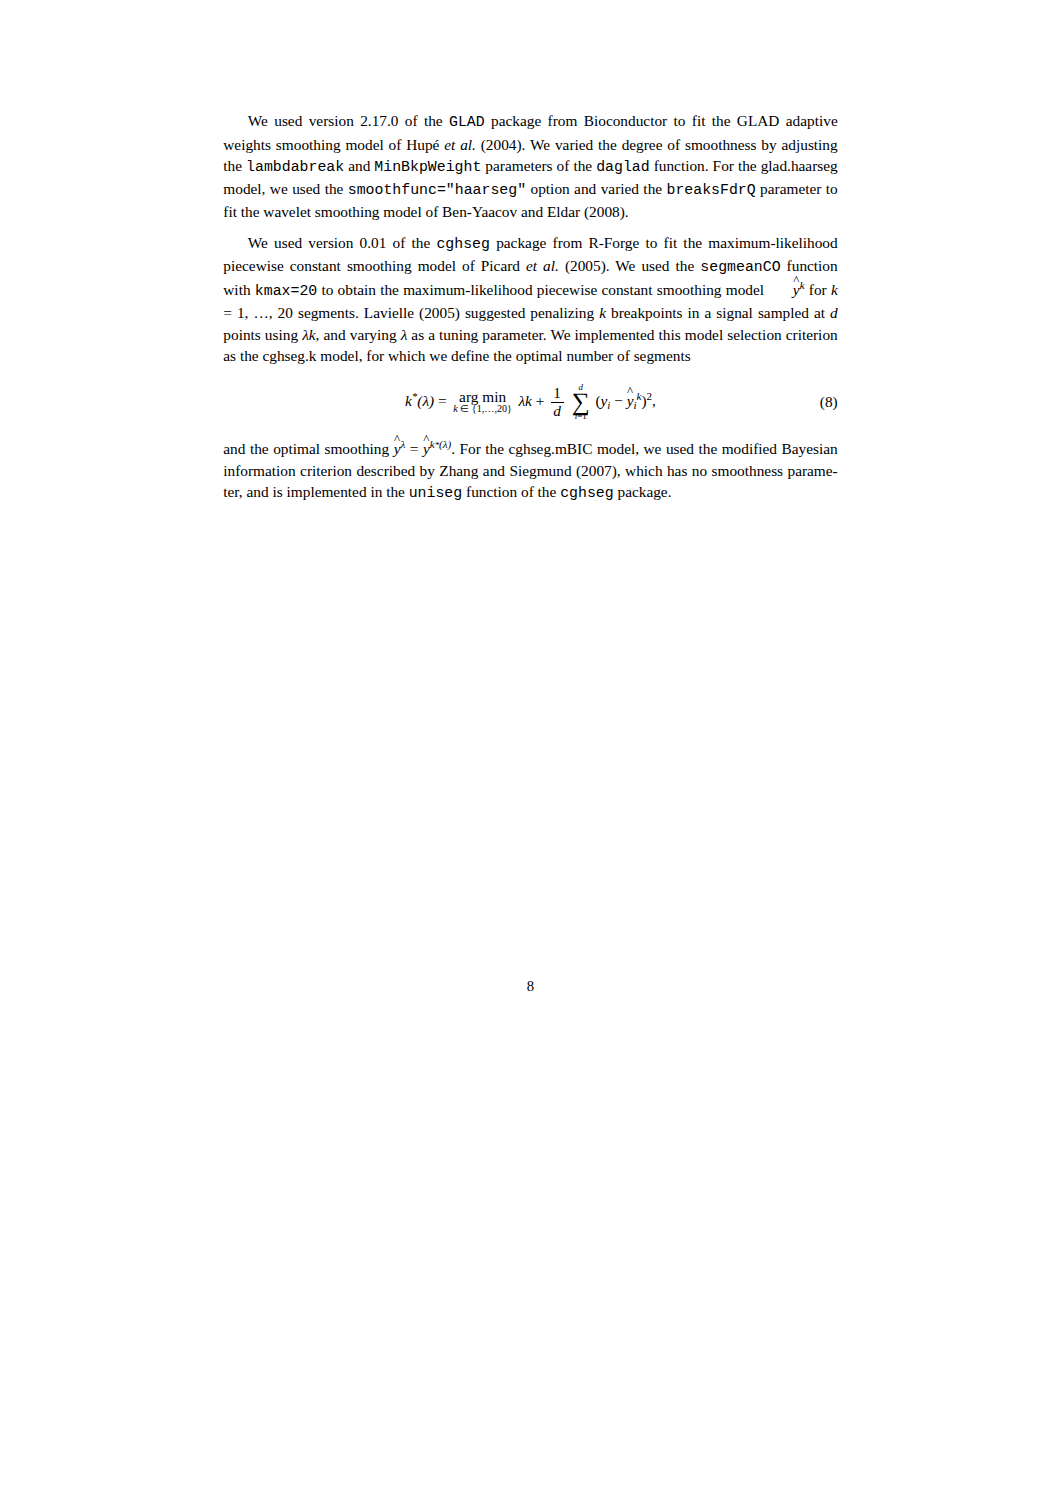We used version 2.17.0 of the GLAD package from Bioconductor to fit the GLAD adaptive weights smoothing model of Hupé et al. (2004). We varied the degree of smoothness by adjusting the lambdabreak and MinBkpWeight parameters of the daglad function. For the glad.haarseg model, we used the smoothfunc="haarseg" option and varied the breaksFdrQ parameter to fit the wavelet smoothing model of Ben-Yaacov and Eldar (2008).
We used version 0.01 of the cghseg package from R-Forge to fit the maximum-likelihood piecewise constant smoothing model of Picard et al. (2005). We used the segmeanCO function with kmax=20 to obtain the maximum-likelihood piecewise constant smoothing model ^y k for k = 1, …, 20 segments. Lavielle (2005) suggested penalizing k breakpoints in a signal sampled at d points using λk, and varying λ as a tuning parameter. We implemented this model selection criterion as the cghseg.k model, for which we define the optimal number of segments
k*(λ) = arg min k ∈ {1,…,20} λk + 1 d d ∑ i=1 (yi − ^y ik)2, (8)
and the optimal smoothing ^y λ = ^y k*(λ). For the cghseg.mBIC model, we used the modified Bayesian information criterion described by Zhang and Siegmund (2007), which has no smoothness parameter, and is implemented in the uniseg function of the cghseg package.
8